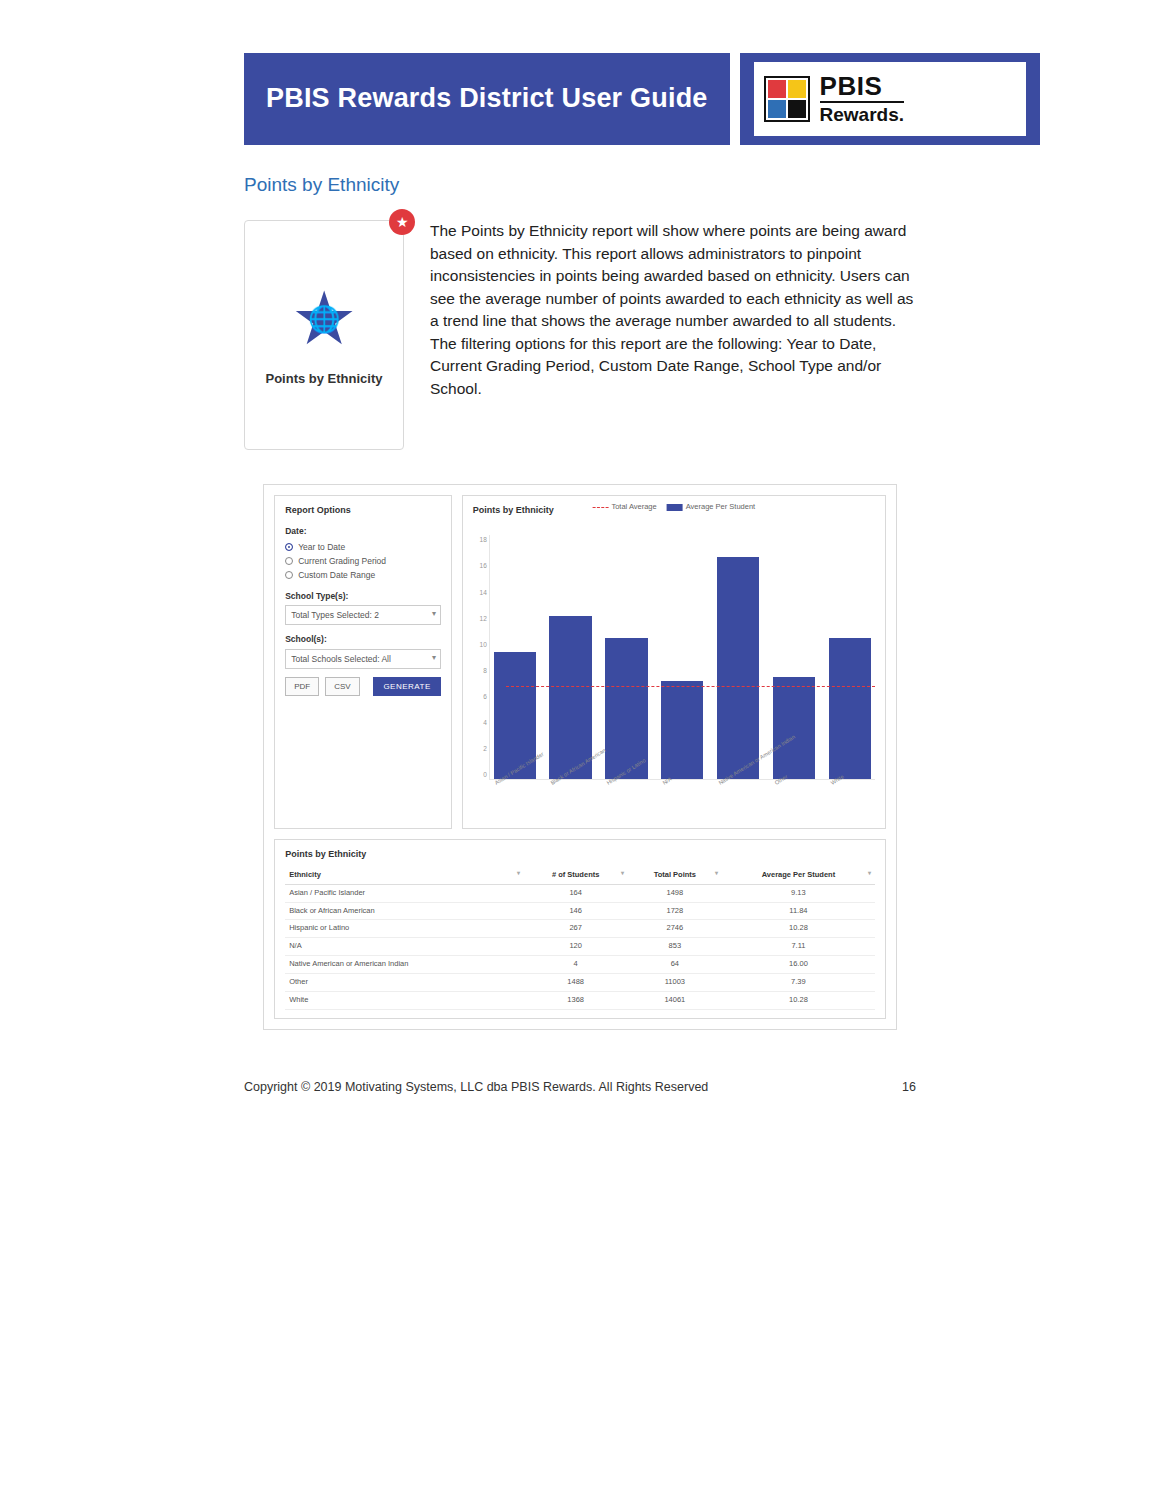PBIS Rewards District User Guide
PBIS
Rewards.
Points by Ethnicity
★
★🌐
Points by Ethnicity
The Points by Ethnicity report will show where points are being award based on ethnicity. This report allows administrators to pinpoint inconsistencies in points being awarded based on ethnicity. Users can see the average number of points awarded to each ethnicity as well as a trend line that shows the average number awarded to all students. The filtering options for this report are the following: Year to Date, Current Grading Period, Custom Date Range, School Type and/or School.
Report Options
Date:
Year to Date
Current Grading Period
Custom Date Range
School Type(s):
Total Types Selected: 2
School(s):
Total Schools Selected: All
PDF CSV GENERATE
Points by Ethnicity
Total Average Average Per Student
18161412 10864 20
Asian / Pacific Islander Black or African American Hispanic or Latino N/A Native American or American Indian Other White
Points by Ethnicity
| Ethnicity | # of Students | Total Points | Average Per Student |
| --- | --- | --- | --- |
| Asian / Pacific Islander | 164 | 1498 | 9.13 |
| Black or African American | 146 | 1728 | 11.84 |
| Hispanic or Latino | 267 | 2746 | 10.28 |
| N/A | 120 | 853 | 7.11 |
| Native American or American Indian | 4 | 64 | 16.00 |
| Other | 1488 | 11003 | 7.39 |
| White | 1368 | 14061 | 10.28 |
Copyright © 2019 Motivating Systems, LLC dba PBIS Rewards. All Rights Reserved 16